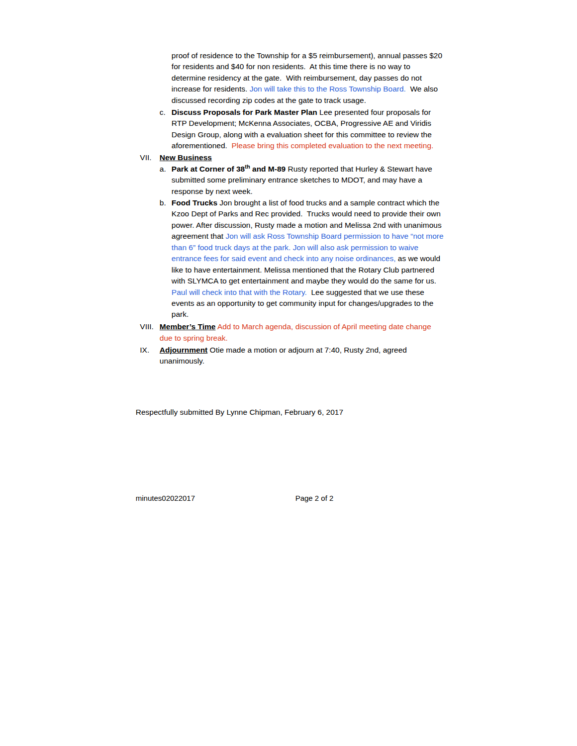proof of residence to the Township for a $5 reimbursement), annual passes $20 for residents and $40 for non residents. At this time there is no way to determine residency at the gate. With reimbursement, day passes do not increase for residents. Jon will take this to the Ross Township Board. We also discussed recording zip codes at the gate to track usage.
c. Discuss Proposals for Park Master Plan Lee presented four proposals for RTP Development; McKenna Associates, OCBA, Progressive AE and Viridis Design Group, along with a evaluation sheet for this committee to review the aforementioned. Please bring this completed evaluation to the next meeting.
VII. New Business
a. Park at Corner of 38th and M-89 Rusty reported that Hurley & Stewart have submitted some preliminary entrance sketches to MDOT, and may have a response by next week.
b. Food Trucks Jon brought a list of food trucks and a sample contract which the Kzoo Dept of Parks and Rec provided. Trucks would need to provide their own power. After discussion, Rusty made a motion and Melissa 2nd with unanimous agreement that Jon will ask Ross Township Board permission to have “not more than 6” food truck days at the park. Jon will also ask permission to waive entrance fees for said event and check into any noise ordinances, as we would like to have entertainment. Melissa mentioned that the Rotary Club partnered with SLYMCA to get entertainment and maybe they would do the same for us. Paul will check into that with the Rotary. Lee suggested that we use these events as an opportunity to get community input for changes/upgrades to the park.
VIII. Member’s Time Add to March agenda, discussion of April meeting date change due to spring break.
IX. Adjournment Otie made a motion or adjourn at 7:40, Rusty 2nd, agreed unanimously.
Respectfully submitted By Lynne Chipman, February 6, 2017
minutes02022017
Page 2 of 2